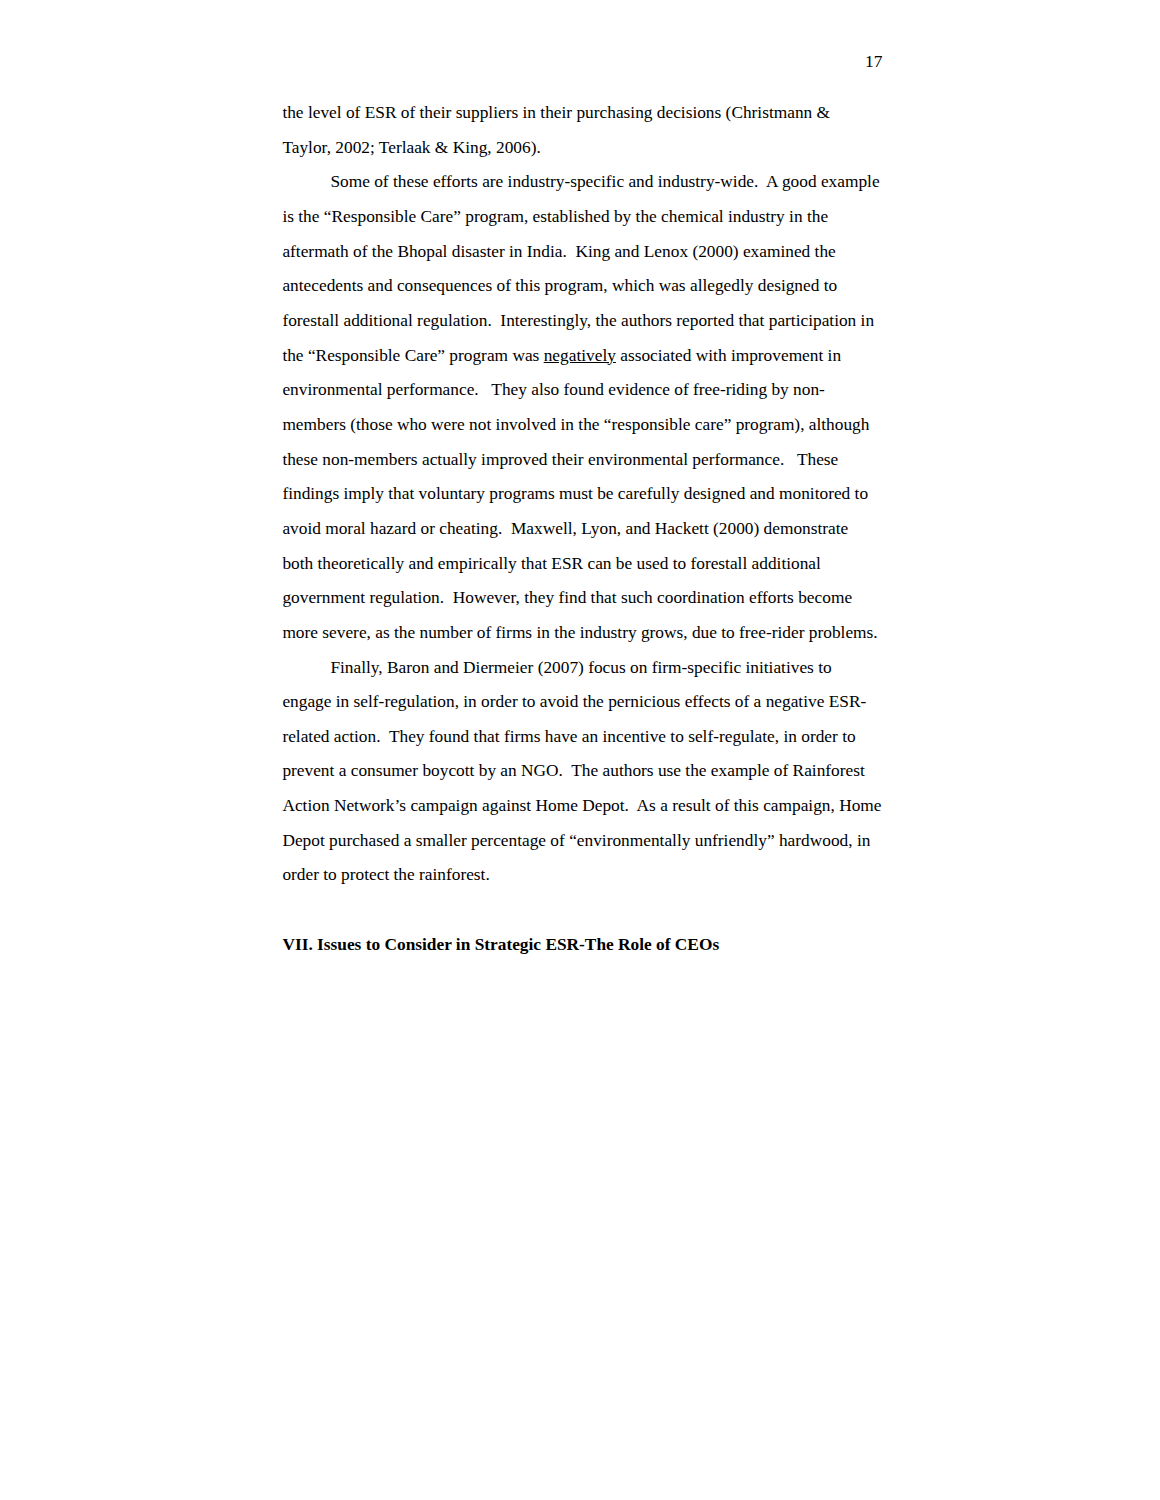17
the level of ESR of their suppliers in their purchasing decisions (Christmann & Taylor, 2002; Terlaak & King, 2006).
Some of these efforts are industry-specific and industry-wide. A good example is the “Responsible Care” program, established by the chemical industry in the aftermath of the Bhopal disaster in India. King and Lenox (2000) examined the antecedents and consequences of this program, which was allegedly designed to forestall additional regulation. Interestingly, the authors reported that participation in the “Responsible Care” program was negatively associated with improvement in environmental performance. They also found evidence of free-riding by non-members (those who were not involved in the “responsible care” program), although these non-members actually improved their environmental performance. These findings imply that voluntary programs must be carefully designed and monitored to avoid moral hazard or cheating. Maxwell, Lyon, and Hackett (2000) demonstrate both theoretically and empirically that ESR can be used to forestall additional government regulation. However, they find that such coordination efforts become more severe, as the number of firms in the industry grows, due to free-rider problems.
Finally, Baron and Diermeier (2007) focus on firm-specific initiatives to engage in self-regulation, in order to avoid the pernicious effects of a negative ESR-related action. They found that firms have an incentive to self-regulate, in order to prevent a consumer boycott by an NGO. The authors use the example of Rainforest Action Network’s campaign against Home Depot. As a result of this campaign, Home Depot purchased a smaller percentage of “environmentally unfriendly” hardwood, in order to protect the rainforest.
VII. Issues to Consider in Strategic ESR-The Role of CEOs